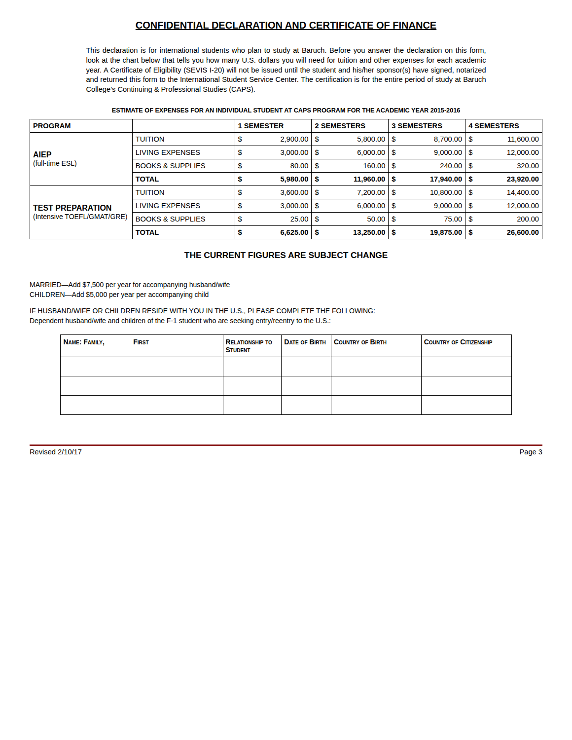CONFIDENTIAL DECLARATION AND CERTIFICATE OF FINANCE
This declaration is for international students who plan to study at Baruch. Before you answer the declaration on this form, look at the chart below that tells you how many U.S. dollars you will need for tuition and other expenses for each academic year. A Certificate of Eligibility (SEVIS I-20) will not be issued until the student and his/her sponsor(s) have signed, notarized and returned this form to the International Student Service Center. The certification is for the entire period of study at Baruch College’s Continuing & Professional Studies (CAPS).
ESTIMATE OF EXPENSES FOR AN INDIVIDUAL STUDENT AT CAPS PROGRAM FOR THE ACADEMIC YEAR 2015-2016
| PROGRAM | | 1 SEMESTER | 2 SEMESTERS | 3 SEMESTERS | 4 SEMESTERS |
| --- | --- | --- | --- | --- | --- |
| AIEP (full-time ESL) | TUITION | $ 2,900.00 | $ 5,800.00 | $ 8,700.00 | $ 11,600.00 |
| LIVING EXPENSES | $ 3,000.00 | $ 6,000.00 | $ 9,000.00 | $ 12,000.00 |
| BOOKS & SUPPLIES | $ 80.00 | $ 160.00 | $ 240.00 | $ 320.00 |
| TOTAL | $ 5,980.00 | $ 11,960.00 | $ 17,940.00 | $ 23,920.00 |
| TEST PREPARATION (Intensive TOEFL/GMAT/GRE) | TUITION | $ 3,600.00 | $ 7,200.00 | $ 10,800.00 | $ 14,400.00 |
| LIVING EXPENSES | $ 3,000.00 | $ 6,000.00 | $ 9,000.00 | $ 12,000.00 |
| BOOKS & SUPPLIES | $ 25.00 | $ 50.00 | $ 75.00 | $ 200.00 |
| TOTAL | $ 6,625.00 | $ 13,250.00 | $ 19,875.00 | $ 26,600.00 |
THE CURRENT FIGURES ARE SUBJECT CHANGE
MARRIED—Add $7,500 per year for accompanying husband/wife
CHILDREN—Add $5,000 per year per accompanying child
IF HUSBAND/WIFE OR CHILDREN RESIDE WITH YOU IN THE U.S., PLEASE COMPLETE THE FOLLOWING:
Dependent husband/wife and children of the F-1 student who are seeking entry/reentry to the U.S.:
| Name: Family, First | Relationship to Student | Date of Birth | Country of Birth | Country of Citizenship |
| --- | --- | --- | --- | --- |
Revised 2/10/17 Page 3